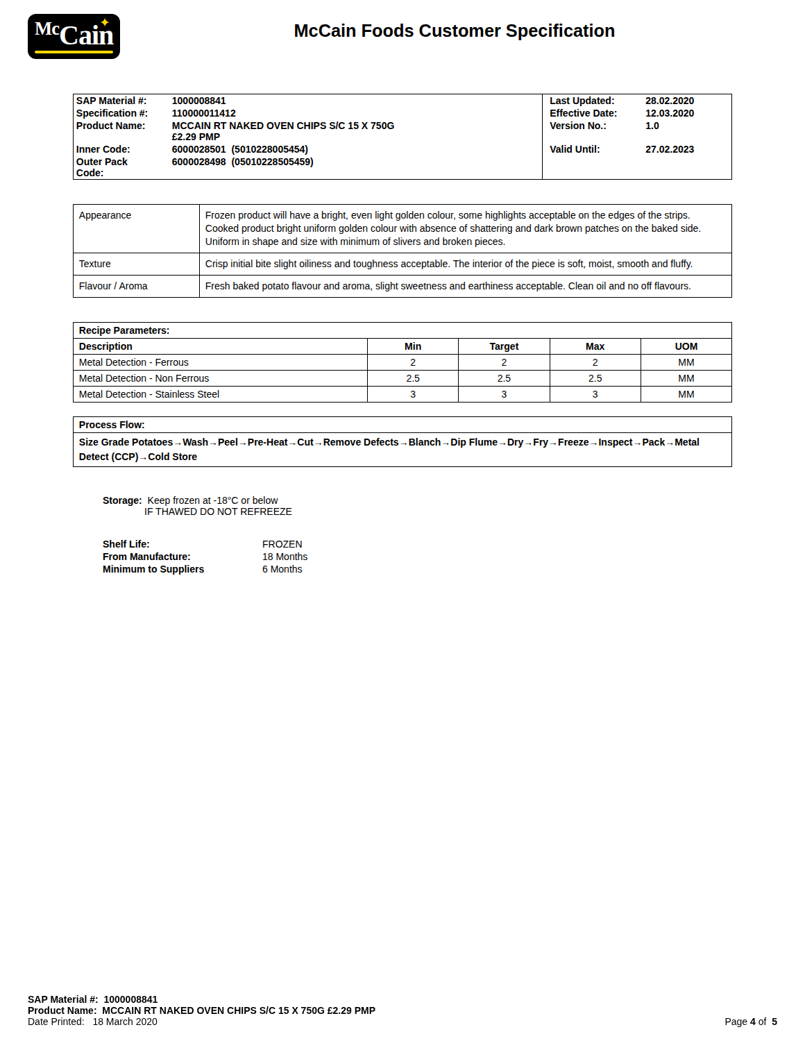✦
Mc Cain
McCain Foods Customer Specification
| SAP Material #: | 1000008841 | Last Updated: | 28.02.2020 |
| Specification #: | 110000011412 | Effective Date: | 12.03.2020 |
| Product Name: | MCCAIN RT NAKED OVEN CHIPS S/C 15 X 750G £2.29 PMP | Version No.: | 1.0 |
| Inner Code: | 6000028501 (5010228005454) | Valid Until: | 27.02.2023 |
| Outer Pack Code: | 6000028498 (05010228505459) | | |
| Appearance | Frozen product will have a bright, even light golden colour, some highlights acceptable on the edges of the strips. Cooked product bright uniform golden colour with absence of shattering and dark brown patches on the baked side. Uniform in shape and size with minimum of slivers and broken pieces. |
| Texture | Crisp initial bite slight oiliness and toughness acceptable. The interior of the piece is soft, moist, smooth and fluffy. |
| Flavour / Aroma | Fresh baked potato flavour and aroma, slight sweetness and earthiness acceptable. Clean oil and no off flavours. |
| Recipe Parameters: |
| Description | Min | Target | Max | UOM |
| Metal Detection - Ferrous | 2 | 2 | 2 | MM |
| Metal Detection - Non Ferrous | 2.5 | 2.5 | 2.5 | MM |
| Metal Detection - Stainless Steel | 3 | 3 | 3 | MM |
| Process Flow: |
| Size Grade Potatoes→Wash→Peel→Pre-Heat→Cut→Remove Defects→Blanch→Dip Flume→Dry→Fry→Freeze→Inspect→Pack→Metal Detect (CCP)→Cold Store |
Storage: Keep frozen at -18°C or below
IF THAWED DO NOT REFREEZE
| Shelf Life: | FROZEN |
| From Manufacture: | 18 Months |
| Minimum to Suppliers | 6 Months |
SAP Material #: 1000008841
Product Name: MCCAIN RT NAKED OVEN CHIPS S/C 15 X 750G £2.29 PMP
Date Printed: 18 March 2020 Page 4 of 5